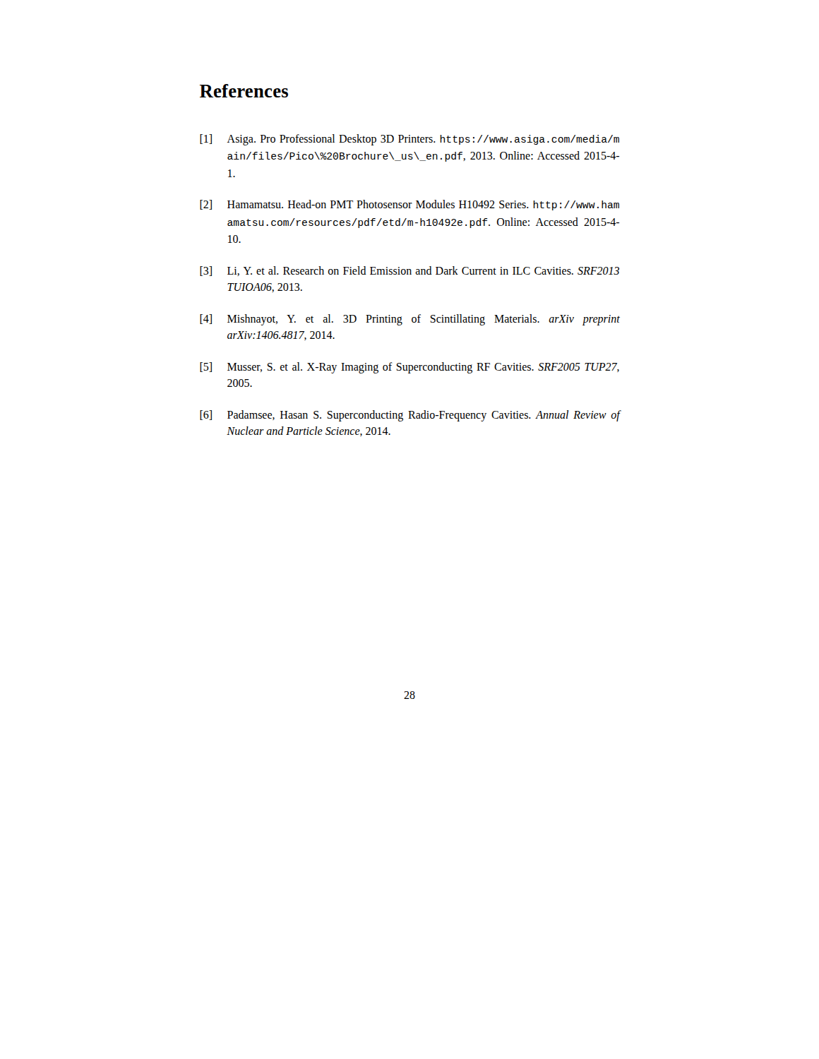References
[1] Asiga. Pro Professional Desktop 3D Printers. https://www.asiga.com/media/main/files/Pico\%20Brochure\_us\_en.pdf, 2013. Online: Accessed 2015-4-1.
[2] Hamamatsu. Head-on PMT Photosensor Modules H10492 Series. http://www.hamamatsu.com/resources/pdf/etd/m-h10492e.pdf. Online: Accessed 2015-4-10.
[3] Li, Y. et al. Research on Field Emission and Dark Current in ILC Cavities. SRF2013 TUIOA06, 2013.
[4] Mishnayot, Y. et al. 3D Printing of Scintillating Materials. arXiv preprint arXiv:1406.4817, 2014.
[5] Musser, S. et al. X-Ray Imaging of Superconducting RF Cavities. SRF2005 TUP27, 2005.
[6] Padamsee, Hasan S. Superconducting Radio-Frequency Cavities. Annual Review of Nuclear and Particle Science, 2014.
28